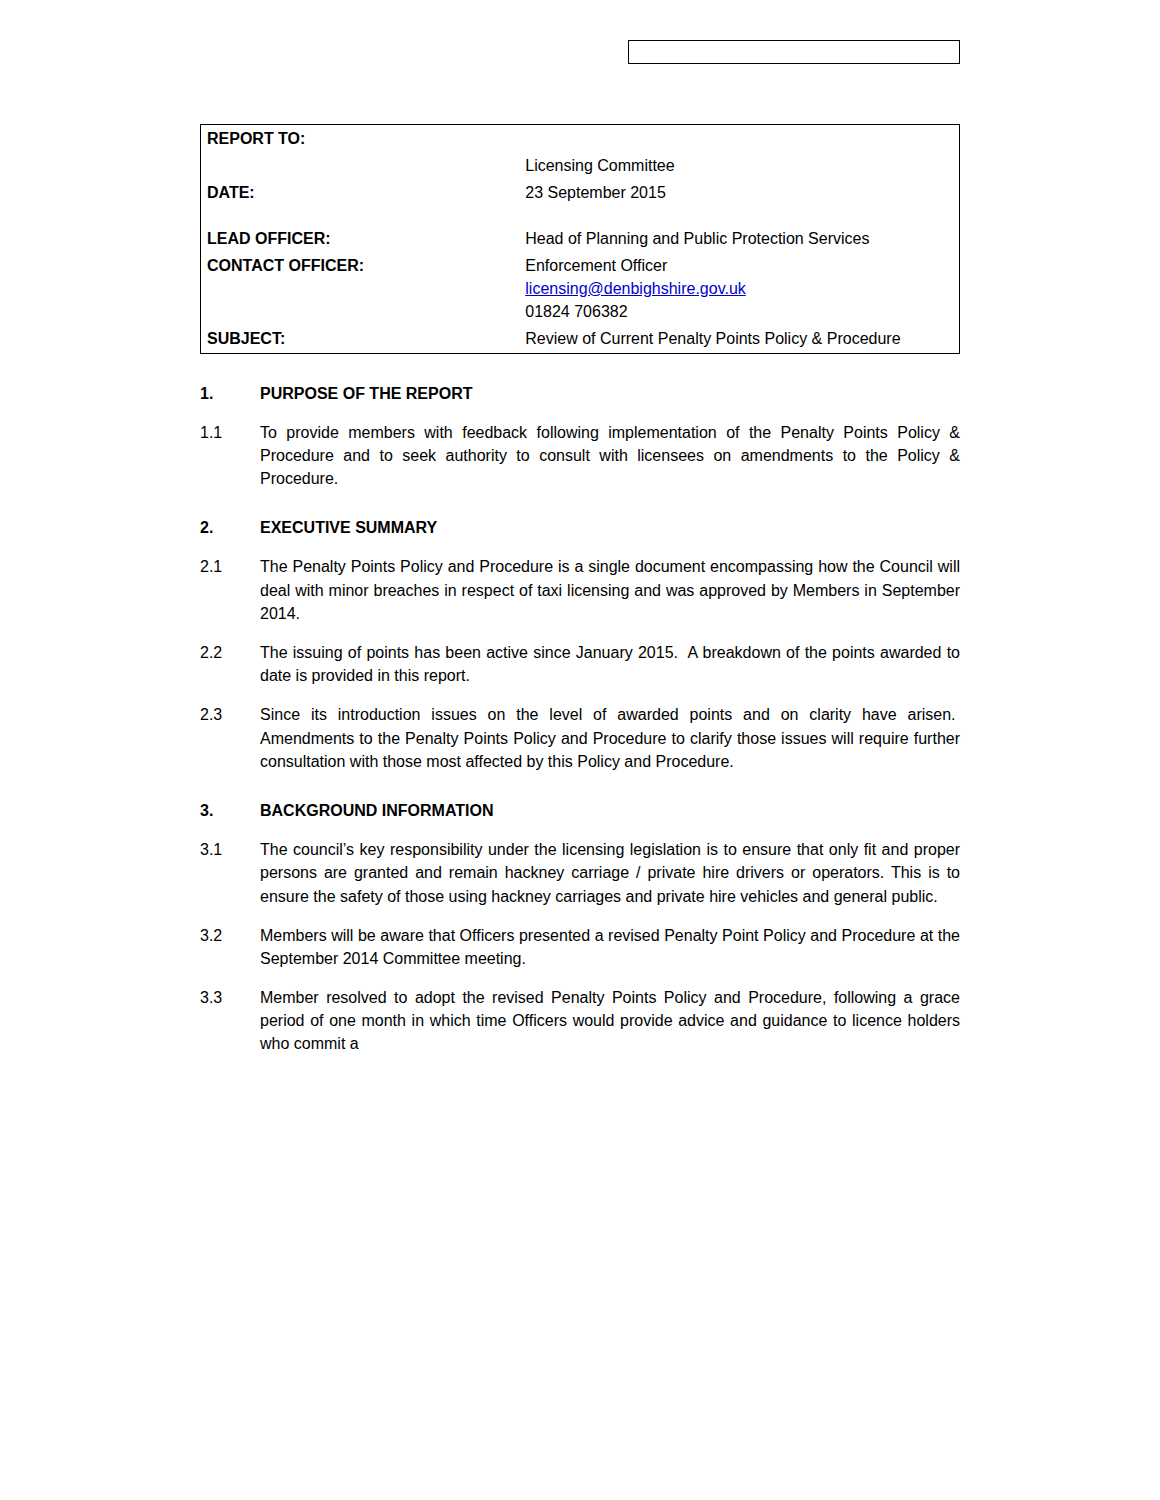| REPORT TO: | |
| | Licensing Committee |
| DATE: | 23 September 2015 |
| LEAD OFFICER: | Head of Planning and Public Protection Services |
| CONTACT OFFICER: | Enforcement Officer licensing@denbighshire.gov.uk 01824 706382 |
| SUBJECT: | Review of Current Penalty Points Policy & Procedure |
1.
PURPOSE OF THE REPORT
1.1
To provide members with feedback following implementation of the Penalty Points Policy & Procedure and to seek authority to consult with licensees on amendments to the Policy & Procedure.
2.
EXECUTIVE SUMMARY
2.1
The Penalty Points Policy and Procedure is a single document encompassing how the Council will deal with minor breaches in respect of taxi licensing and was approved by Members in September 2014.
2.2
The issuing of points has been active since January 2015. A breakdown of the points awarded to date is provided in this report.
2.3
Since its introduction issues on the level of awarded points and on clarity have arisen. Amendments to the Penalty Points Policy and Procedure to clarify those issues will require further consultation with those most affected by this Policy and Procedure.
3.
BACKGROUND INFORMATION
3.1
The council’s key responsibility under the licensing legislation is to ensure that only fit and proper persons are granted and remain hackney carriage / private hire drivers or operators. This is to ensure the safety of those using hackney carriages and private hire vehicles and general public.
3.2
Members will be aware that Officers presented a revised Penalty Point Policy and Procedure at the September 2014 Committee meeting.
3.3
Member resolved to adopt the revised Penalty Points Policy and Procedure, following a grace period of one month in which time Officers would provide advice and guidance to licence holders who commit a